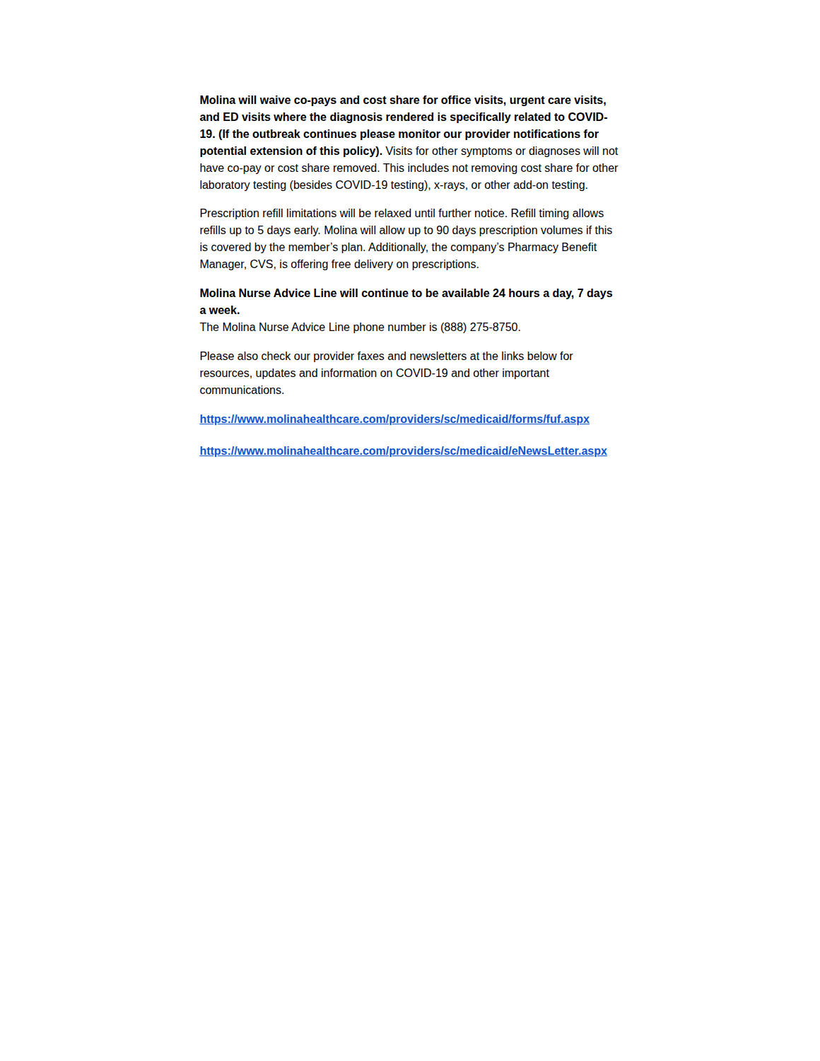Molina will waive co-pays and cost share for office visits, urgent care visits, and ED visits where the diagnosis rendered is specifically related to COVID-19. (If the outbreak continues please monitor our provider notifications for potential extension of this policy). Visits for other symptoms or diagnoses will not have co-pay or cost share removed. This includes not removing cost share for other laboratory testing (besides COVID-19 testing), x-rays, or other add-on testing.
Prescription refill limitations will be relaxed until further notice. Refill timing allows refills up to 5 days early. Molina will allow up to 90 days prescription volumes if this is covered by the member’s plan. Additionally, the company’s Pharmacy Benefit Manager, CVS, is offering free delivery on prescriptions.
Molina Nurse Advice Line will continue to be available 24 hours a day, 7 days a week. The Molina Nurse Advice Line phone number is (888) 275-8750.
Please also check our provider faxes and newsletters at the links below for resources, updates and information on COVID-19 and other important communications.
https://www.molinahealthcare.com/providers/sc/medicaid/forms/fuf.aspx
https://www.molinahealthcare.com/providers/sc/medicaid/eNewsLetter.aspx